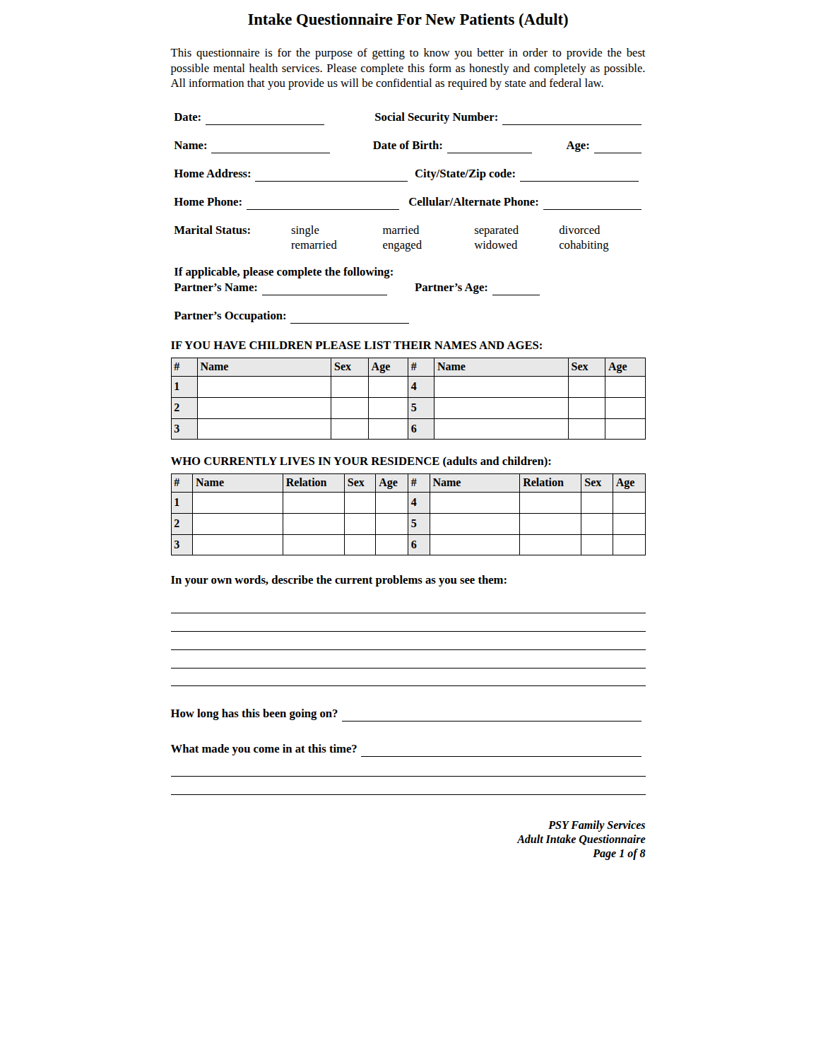Intake Questionnaire For New Patients (Adult)
This questionnaire is for the purpose of getting to know you better in order to provide the best possible mental health services. Please complete this form as honestly and completely as possible. All information that you provide us will be confidential as required by state and federal law.
Date:
Social Security Number:
Name:
Date of Birth: Age:
Home Address:
City/State/Zip code:
Home Phone:
Cellular/Alternate Phone:
Marital Status: single married separated divorced remarried engaged widowed cohabiting
If applicable, please complete the following:
Partner’s Name:
Partner’s Age:
Partner’s Occupation:
IF YOU HAVE CHILDREN PLEASE LIST THEIR NAMES AND AGES:
| # | Name | Sex | Age | # | Name | Sex | Age |
| --- | --- | --- | --- | --- | --- | --- | --- |
| 1 | | | | 4 | | | |
| 2 | | | | 5 | | | |
| 3 | | | | 6 | | | |
WHO CURRENTLY LIVES IN YOUR RESIDENCE (adults and children):
| # | Name | Relation | Sex | Age | # | Name | Relation | Sex | Age |
| --- | --- | --- | --- | --- | --- | --- | --- | --- | --- |
| 1 | | | | | 4 | | | | |
| 2 | | | | | 5 | | | | |
| 3 | | | | | 6 | | | | |
In your own words, describe the current problems as you see them:
How long has this been going on?
What made you come in at this time?
PSY Family Services
Adult Intake Questionnaire
Page 1 of 8